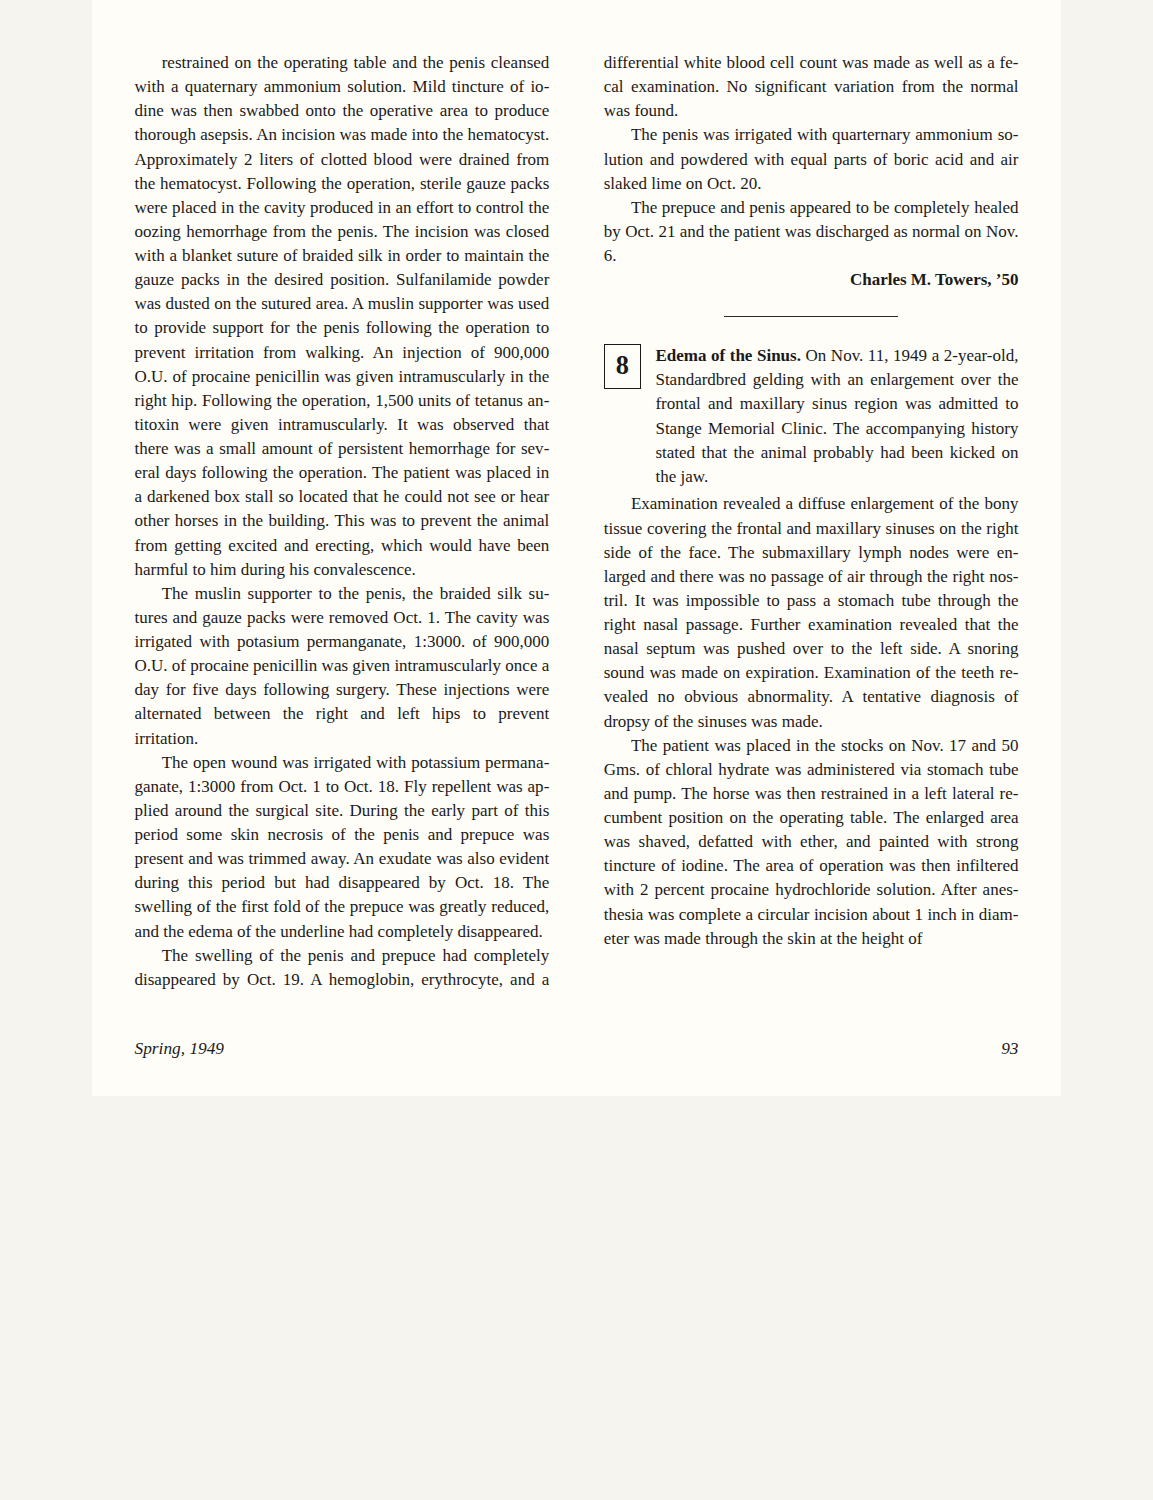restrained on the operating table and the penis cleansed with a quaternary ammonium solution. Mild tincture of iodine was then swabbed onto the operative area to produce thorough asepsis. An incision was made into the hematocyst. Approximately 2 liters of clotted blood were drained from the hematocyst. Following the operation, sterile gauze packs were placed in the cavity produced in an effort to control the oozing hemorrhage from the penis. The incision was closed with a blanket suture of braided silk in order to maintain the gauze packs in the desired position. Sulfanilamide powder was dusted on the sutured area. A muslin supporter was used to provide support for the penis following the operation to prevent irritation from walking. An injection of 900,000 O.U. of procaine penicillin was given intramuscularly in the right hip. Following the operation, 1,500 units of tetanus antitoxin were given intramuscularly. It was observed that there was a small amount of persistent hemorrhage for several days following the operation. The patient was placed in a darkened box stall so located that he could not see or hear other horses in the building. This was to prevent the animal from getting excited and erecting, which would have been harmful to him during his convalescence.
The muslin supporter to the penis, the braided silk sutures and gauze packs were removed Oct. 1. The cavity was irrigated with potasium permanganate, 1:3000. of 900,000 O.U. of procaine penicillin was given intramuscularly once a day for five days following surgery. These injections were alternated between the right and left hips to prevent irritation.
The open wound was irrigated with potassium permanaganate, 1:3000 from Oct. 1 to Oct. 18. Fly repellent was applied around the surgical site. During the early part of this period some skin necrosis of the penis and prepuce was present and was trimmed away. An exudate was also evident during this period but had disappeared by Oct. 18. The swelling of the first fold of the prepuce was greatly reduced, and the edema of the underline had completely disappeared.
The swelling of the penis and prepuce had completely disappeared by Oct. 19. A hemoglobin, erythrocyte, and a differential white blood cell count was made as well as a fecal examination. No significant variation from the normal was found.
The penis was irrigated with quarternary ammonium solution and powdered with equal parts of boric acid and air slaked lime on Oct. 20.
The prepuce and penis appeared to be completely healed by Oct. 21 and the patient was discharged as normal on Nov. 6.
Charles M. Towers, ’50
8
Edema of the Sinus. On Nov. 11, 1949 a 2-year-old, Standardbred gelding with an enlargement over the frontal and maxillary sinus region was admitted to Stange Memorial Clinic. The accompanying history stated that the animal probably had been kicked on the jaw.
Examination revealed a diffuse enlargement of the bony tissue covering the frontal and maxillary sinuses on the right side of the face. The submaxillary lymph nodes were enlarged and there was no passage of air through the right nostril. It was impossible to pass a stomach tube through the right nasal passage. Further examination revealed that the nasal septum was pushed over to the left side. A snoring sound was made on expiration. Examination of the teeth revealed no obvious abnormality. A tentative diagnosis of dropsy of the sinuses was made.
The patient was placed in the stocks on Nov. 17 and 50 Gms. of chloral hydrate was administered via stomach tube and pump. The horse was then restrained in a left lateral recumbent position on the operating table. The enlarged area was shaved, defatted with ether, and painted with strong tincture of iodine. The area of operation was then infiltered with 2 percent procaine hydrochloride solution. After anesthesia was complete a circular incision about 1 inch in diameter was made through the skin at the height of
Spring, 1949 93